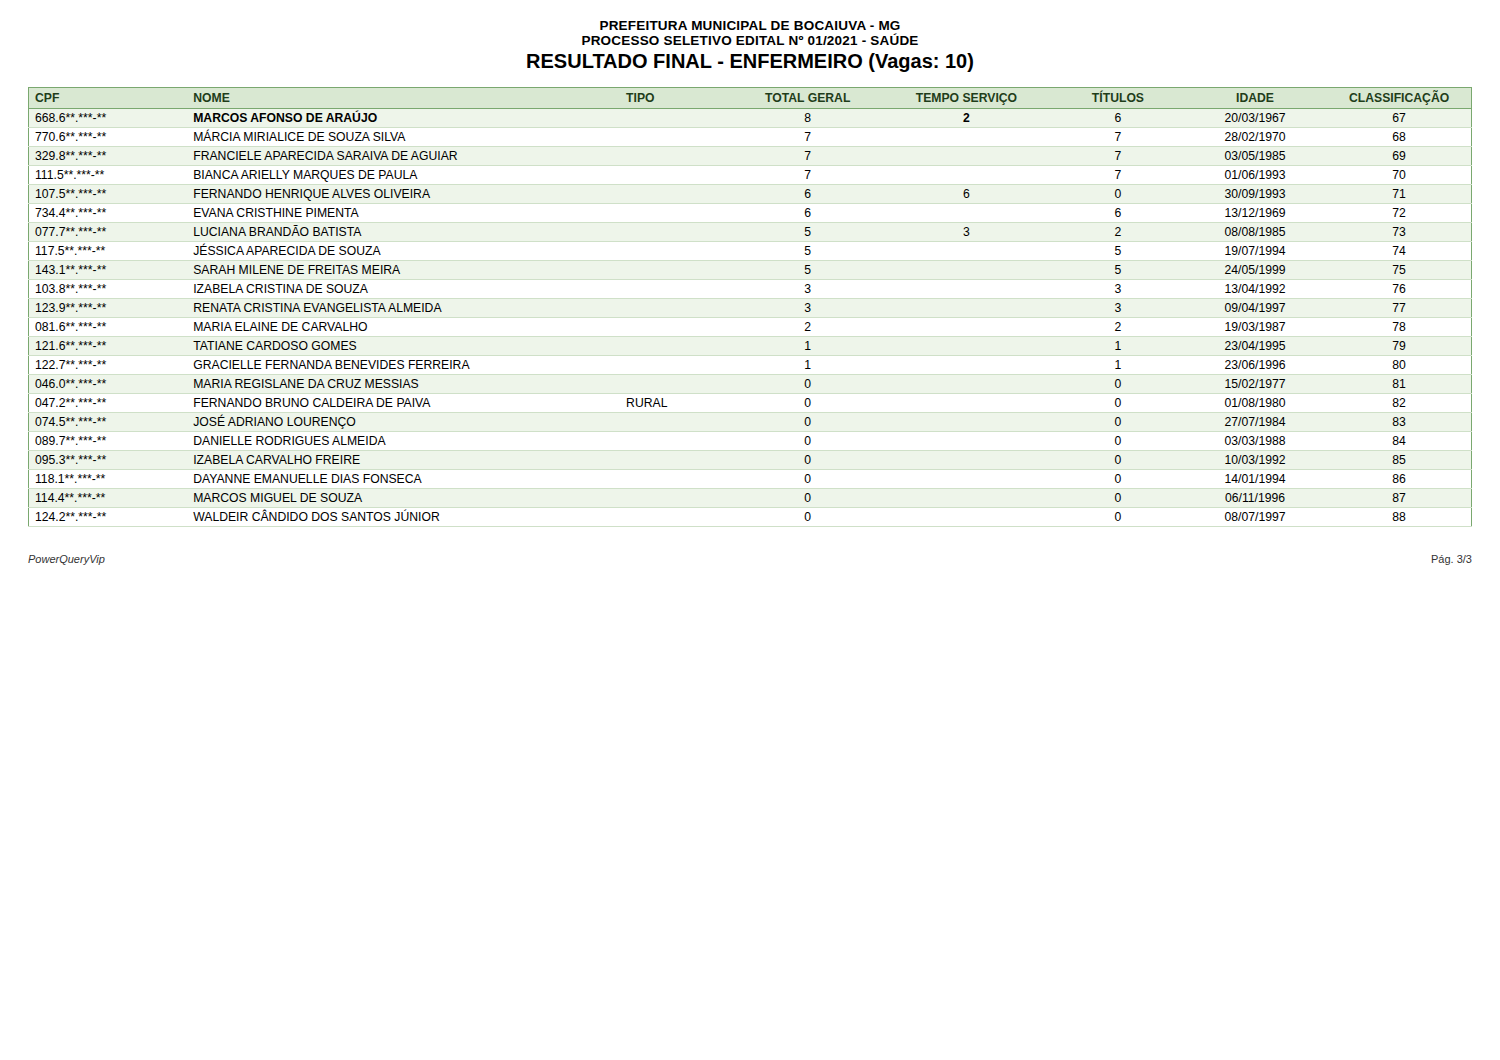PREFEITURA MUNICIPAL DE BOCAIUVA - MG
PROCESSO SELETIVO EDITAL Nº 01/2021 - SAÚDE
RESULTADO FINAL - ENFERMEIRO (Vagas: 10)
| CPF | NOME | TIPO | TOTAL GERAL | TEMPO SERVIÇO | TÍTULOS | IDADE | CLASSIFICAÇÃO |
| --- | --- | --- | --- | --- | --- | --- | --- |
| 668.6**.***-** | MARCOS AFONSO DE ARAÚJO | | 8 | 2 | 6 | 20/03/1967 | 67 |
| 770.6**.***-** | MÁRCIA MIRIALICE DE SOUZA SILVA | | 7 | | 7 | 28/02/1970 | 68 |
| 329.8**.***-** | FRANCIELE APARECIDA SARAIVA DE AGUIAR | | 7 | | 7 | 03/05/1985 | 69 |
| 111.5**.***-** | BIANCA ARIELLY MARQUES DE PAULA | | 7 | | 7 | 01/06/1993 | 70 |
| 107.5**.***-** | FERNANDO HENRIQUE ALVES OLIVEIRA | | 6 | 6 | 0 | 30/09/1993 | 71 |
| 734.4**.***-** | EVANA CRISTHINE PIMENTA | | 6 | | 6 | 13/12/1969 | 72 |
| 077.7**.***-** | LUCIANA BRANDÃO BATISTA | | 5 | 3 | 2 | 08/08/1985 | 73 |
| 117.5**.***-** | JÉSSICA APARECIDA DE SOUZA | | 5 | | 5 | 19/07/1994 | 74 |
| 143.1**.***-** | SARAH MILENE DE FREITAS MEIRA | | 5 | | 5 | 24/05/1999 | 75 |
| 103.8**.***-** | IZABELA CRISTINA DE SOUZA | | 3 | | 3 | 13/04/1992 | 76 |
| 123.9**.***-** | RENATA CRISTINA EVANGELISTA ALMEIDA | | 3 | | 3 | 09/04/1997 | 77 |
| 081.6**.***-** | MARIA ELAINE DE CARVALHO | | 2 | | 2 | 19/03/1987 | 78 |
| 121.6**.***-** | TATIANE CARDOSO GOMES | | 1 | | 1 | 23/04/1995 | 79 |
| 122.7**.***-** | GRACIELLE FERNANDA BENEVIDES FERREIRA | | 1 | | 1 | 23/06/1996 | 80 |
| 046.0**.***-** | MARIA REGISLANE DA CRUZ MESSIAS | | 0 | | 0 | 15/02/1977 | 81 |
| 047.2**.***-** | FERNANDO BRUNO CALDEIRA DE PAIVA | RURAL | 0 | | 0 | 01/08/1980 | 82 |
| 074.5**.***-** | JOSÉ ADRIANO LOURENÇO | | 0 | | 0 | 27/07/1984 | 83 |
| 089.7**.***-** | DANIELLE RODRIGUES ALMEIDA | | 0 | | 0 | 03/03/1988 | 84 |
| 095.3**.***-** | IZABELA CARVALHO FREIRE | | 0 | | 0 | 10/03/1992 | 85 |
| 118.1**.***-** | DAYANNE EMANUELLE DIAS FONSECA | | 0 | | 0 | 14/01/1994 | 86 |
| 114.4**.***-** | MARCOS MIGUEL DE SOUZA | | 0 | | 0 | 06/11/1996 | 87 |
| 124.2**.***-** | WALDEIR CÂNDIDO DOS SANTOS JÚNIOR | | 0 | | 0 | 08/07/1997 | 88 |
PowerQueryVip
Pág. 3/3